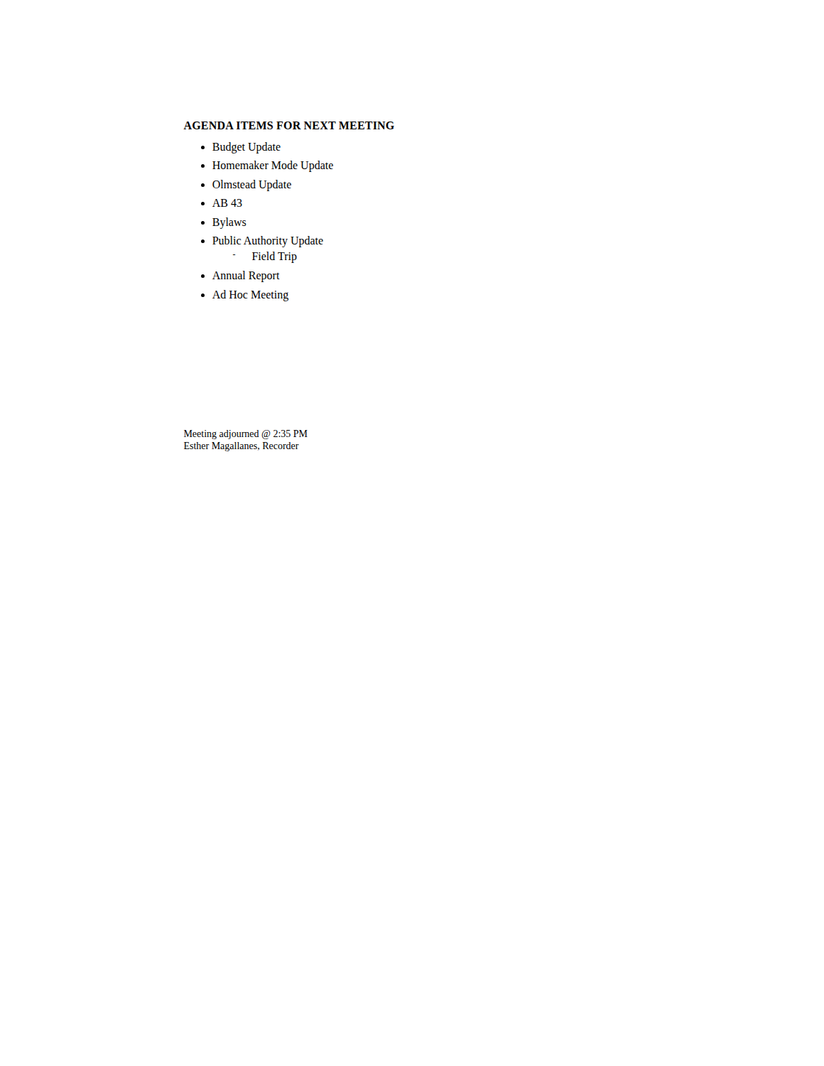AGENDA ITEMS FOR NEXT MEETING
Budget Update
Homemaker Mode Update
Olmstead Update
AB 43
Bylaws
Public Authority Update
Field Trip
Annual Report
Ad Hoc Meeting
Meeting adjourned @ 2:35 PM
Esther Magallanes, Recorder